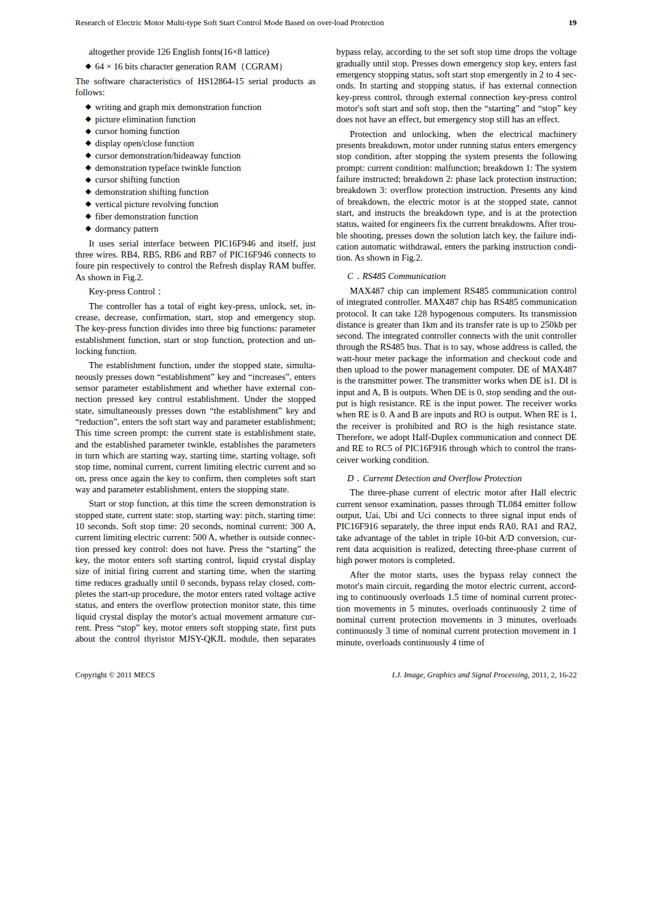Research of Electric Motor Multi-type Soft Start Control Mode Based on over-load Protection 19
altogether provide 126 English fonts(16×8 lattice)
64 × 16 bits character generation RAM（CGRAM）
The software characteristics of HS12864-15 serial products as follows:
writing and graph mix demonstration function
picture elimination function
cursor homing function
display open/close function
cursor demonstration/hideaway function
demonstration typeface twinkle function
cursor shifting function
demonstration shifting function
vertical picture revolving function
fiber demonstration function
dormancy pattern
It uses serial interface between PIC16F946 and itself, just three wires. RB4, RB5, RB6 and RB7 of PIC16F946 connects to foure pin respectively to control the Refresh display RAM buffer. As shown in Fig.2.
Key-press Control：
The controller has a total of eight key-press, unlock, set, increase, decrease, confirmation, start, stop and emergency stop. The key-press function divides into three big functions: parameter establishment function, start or stop function, protection and unlocking function.
The establishment function, under the stopped state, simultaneously presses down “establishment” key and “increases”, enters sensor parameter establishment and whether have external connection pressed key control establishment. Under the stopped state, simultaneously presses down “the establishment” key and “reduction”, enters the soft start way and parameter establishment; This time screen prompt: the current state is establishment state, and the established parameter twinkle, establishes the parameters in turn which are starting way, starting time, starting voltage, soft stop time, nominal current, current limiting electric current and so on, press once again the key to confirm, then completes soft start way and parameter establishment, enters the stopping state.
Start or stop function, at this time the screen demonstration is stopped state, current state: stop, starting way: pitch, starting time: 10 seconds. Soft stop time: 20 seconds, nominal current: 300 A, current limiting electric current: 500 A, whether is outside connection pressed key control: does not have. Press the “starting” the key, the motor enters soft starting control, liquid crystal display size of initial firing current and starting time, when the starting time reduces gradually until 0 seconds, bypass relay closed, completes the start-up procedure, the motor enters rated voltage active status, and enters the overflow protection monitor state, this time liquid crystal display the motor's actual movement armature current. Press “stop” key, motor enters soft stopping state, first puts about the control thyristor MJSY-QKJL module, then separates bypass relay, according to the set soft stop time drops the voltage gradually until stop. Presses down emergency stop key, enters fast emergency stopping status, soft start stop emergently in 2 to 4 seconds. In starting and stopping status, if has external connection key-press control, through external connection key-press control motor's soft start and soft stop, then the “starting” and “stop” key does not have an effect, but emergency stop still has an effect.
Protection and unlocking, when the electrical machinery presents breakdown, motor under running status enters emergency stop condition, after stopping the system presents the following prompt: current condition: malfunction; breakdown 1: The system failure instructed; breakdown 2: phase lack protection instruction; breakdown 3: overflow protection instruction. Presents any kind of breakdown, the electric motor is at the stopped state, cannot start, and instructs the breakdown type, and is at the protection status, waited for engineers fix the current breakdowns. After trouble shooting, presses down the solution latch key, the failure indication automatic withdrawal, enters the parking instruction condition. As shown in Fig.2.
C．RS485 Communication
MAX487 chip can implement RS485 communication control of integrated controller. MAX487 chip has RS485 communication protocol. It can take 128 hypogenous computers. Its transmission distance is greater than 1km and its transfer rate is up to 250kb per second. The integrated controller connects with the unit controller through the RS485 bus. That is to say, whose address is called, the watt-hour meter package the information and checkout code and then upload to the power management computer. DE of MAX487 is the transmitter power. The transmitter works when DE is1. DI is input and A, B is outputs. When DE is 0, stop sending and the output is high resistance. RE is the input power. The receiver works when RE is 0. A and B are inputs and RO is output. When RE is 1, the receiver is prohibited and RO is the high resistance state. Therefore, we adopt Half-Duplex communication and connect DE and RE to RC5 of PIC16F916 through which to control the transceiver working condition.
D．Curremt Detection and Overflow Protection
The three-phase current of electric motor after Hall electric current sensor examination, passes through TL084 emitter follow output, Uai, Ubi and Uci connects to three signal input ends of PIC16F916 separately, the three input ends RA0, RA1 and RA2, take advantage of the tablet in triple 10-bit A/D conversion, current data acquisition is realized, detecting three-phase current of high power motors is completed.
After the motor starts, uses the bypass relay connect the motor's main circuit, regarding the motor electric current, according to continuously overloads 1.5 time of nominal current protection movements in 5 minutes, overloads continuously 2 time of nominal current protection movements in 3 minutes, overloads continuously 3 time of nominal current protection movement in 1 minute, overloads continuously 4 time of
Copyright © 2011 MECS I.J. Image, Graphics and Signal Processing, 2011, 2, 16-22